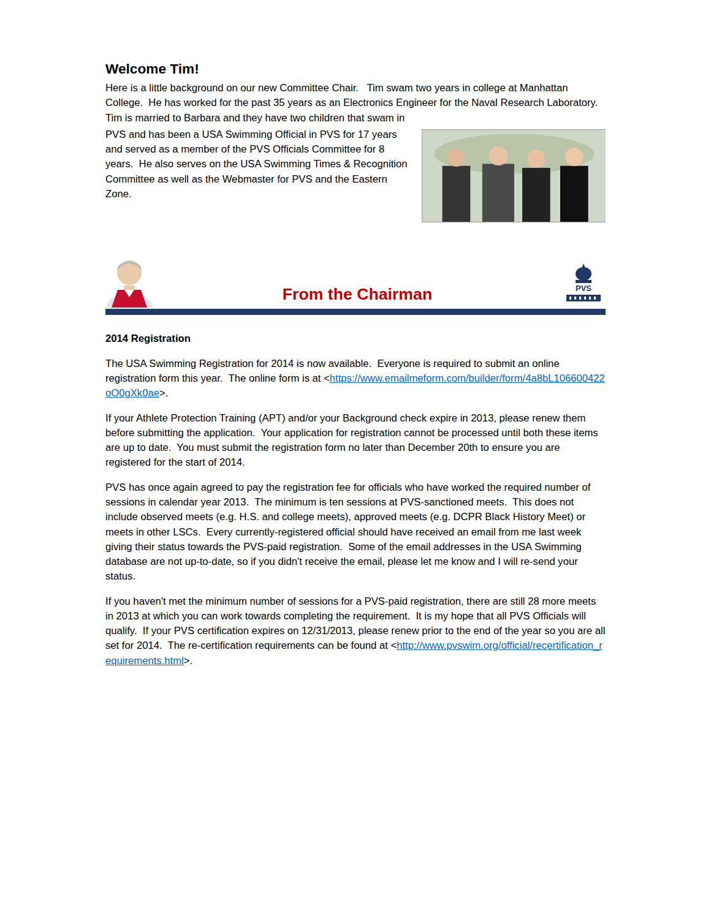Welcome Tim!
Here is a little background on our new Committee Chair. Tim swam two years in college at Manhattan College. He has worked for the past 35 years as an Electronics Engineer for the Naval Research Laboratory. Tim is married to Barbara and they have two children that swam in
PVS and has been a USA Swimming Official in PVS for 17 years and served as a member of the PVS Officials Committee for 8 years. He also serves on the USA Swimming Times & Recognition Committee as well as the Webmaster for PVS and the Eastern Zone.
From the Chairman
2014 Registration
The USA Swimming Registration for 2014 is now available. Everyone is required to submit an online registration form this year. The online form is at <https://www.emailmeform.com/builder/form/4a8bL106600422oO0gXk0ae>.
If your Athlete Protection Training (APT) and/or your Background check expire in 2013, please renew them before submitting the application. Your application for registration cannot be processed until both these items are up to date. You must submit the registration form no later than December 20th to ensure you are registered for the start of 2014.
PVS has once again agreed to pay the registration fee for officials who have worked the required number of sessions in calendar year 2013. The minimum is ten sessions at PVS-sanctioned meets. This does not include observed meets (e.g. H.S. and college meets), approved meets (e.g. DCPR Black History Meet) or meets in other LSCs. Every currently-registered official should have received an email from me last week giving their status towards the PVS-paid registration. Some of the email addresses in the USA Swimming database are not up-to-date, so if you didn't receive the email, please let me know and I will re-send your status.
If you haven't met the minimum number of sessions for a PVS-paid registration, there are still 28 more meets in 2013 at which you can work towards completing the requirement. It is my hope that all PVS Officials will qualify. If your PVS certification expires on 12/31/2013, please renew prior to the end of the year so you are all set for 2014. The re-certification requirements can be found at <http://www.pvswim.org/official/recertification_requirements.html>.